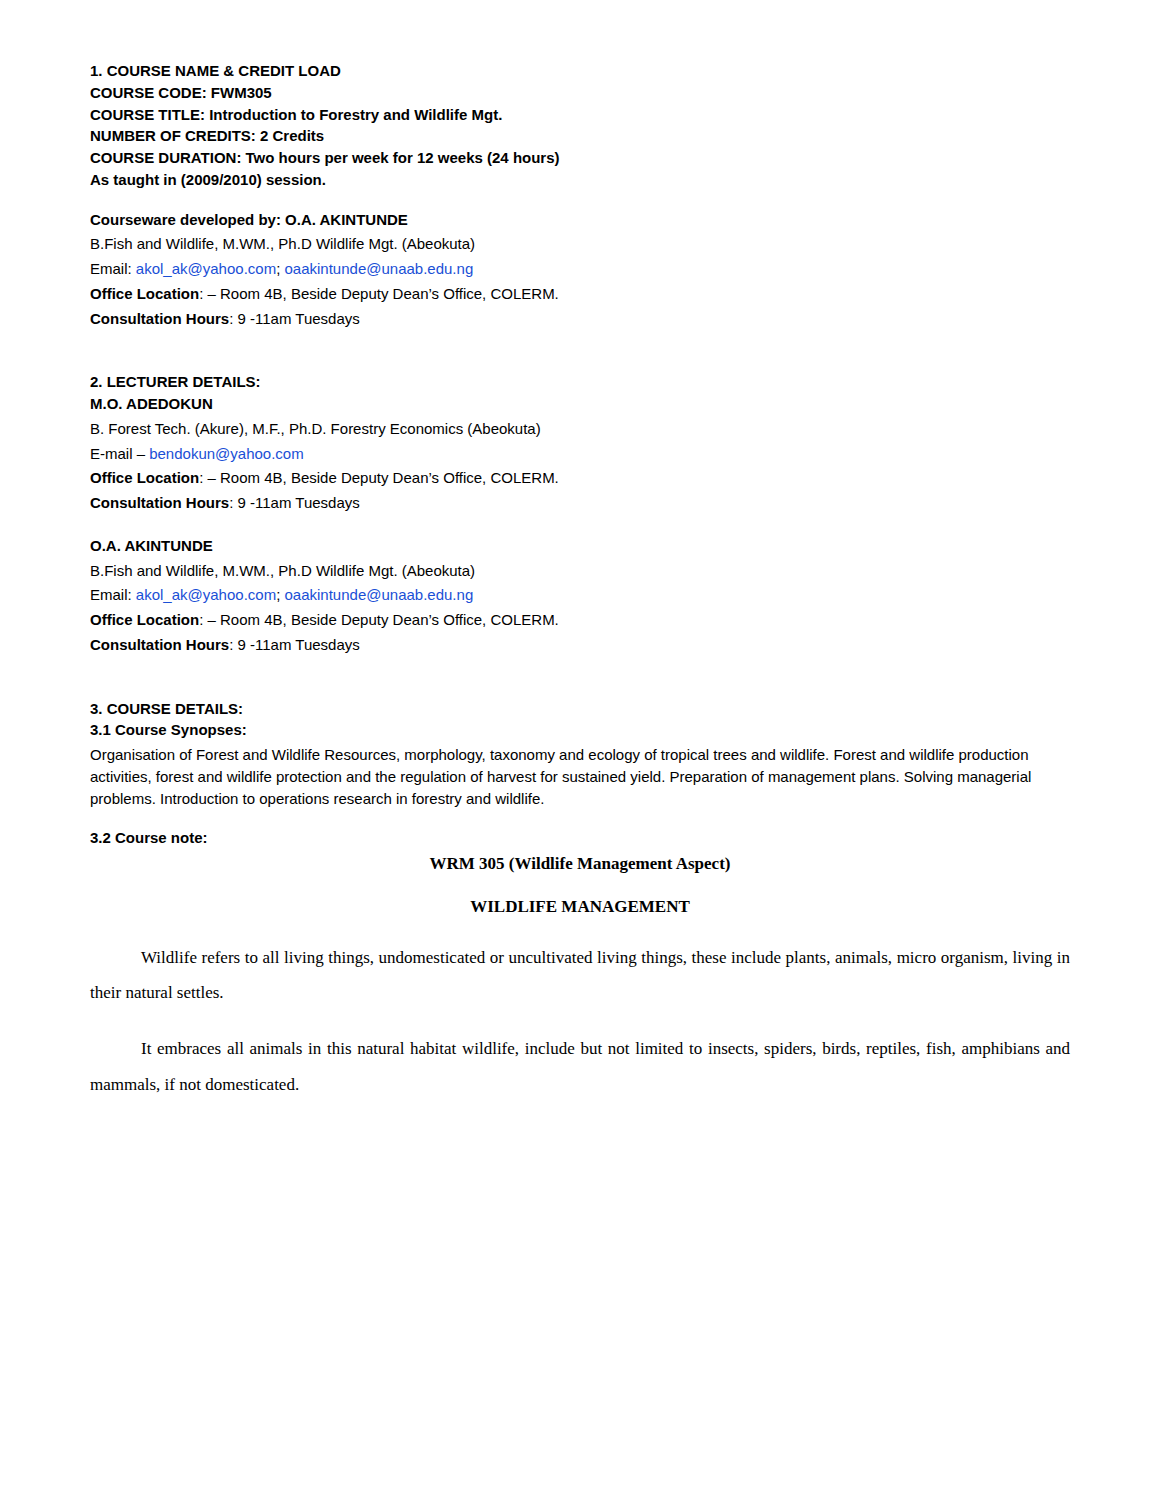1. COURSE NAME & CREDIT LOAD
COURSE CODE: FWM305
COURSE TITLE: Introduction to Forestry and Wildlife Mgt.
NUMBER OF CREDITS: 2 Credits
COURSE DURATION: Two hours per week for 12 weeks (24 hours)
As taught in (2009/2010) session.
Courseware developed by: O.A. AKINTUNDE
B.Fish and Wildlife, M.WM., Ph.D Wildlife Mgt. (Abeokuta)
Email: akol_ak@yahoo.com; oaakintunde@unaab.edu.ng
Office Location: – Room 4B, Beside Deputy Dean’s Office, COLERM.
Consultation Hours: 9 -11am Tuesdays
2. LECTURER DETAILS:
M.O. ADEDOKUN
B. Forest Tech. (Akure), M.F., Ph.D. Forestry Economics (Abeokuta)
E-mail – bendokun@yahoo.com
Office Location: – Room 4B, Beside Deputy Dean’s Office, COLERM.
Consultation Hours: 9 -11am Tuesdays
O.A. AKINTUNDE
B.Fish and Wildlife, M.WM., Ph.D Wildlife Mgt. (Abeokuta)
Email: akol_ak@yahoo.com; oaakintunde@unaab.edu.ng
Office Location: – Room 4B, Beside Deputy Dean’s Office, COLERM.
Consultation Hours: 9 -11am Tuesdays
3. COURSE DETAILS:
3.1 Course Synopses:
Organisation of Forest and Wildlife Resources, morphology, taxonomy and ecology of tropical trees and wildlife. Forest and wildlife production activities, forest and wildlife protection and the regulation of harvest for sustained yield. Preparation of management plans. Solving managerial problems. Introduction to operations research in forestry and wildlife.
3.2 Course note:
WRM 305 (Wildlife Management Aspect)
WILDLIFE MANAGEMENT
Wildlife refers to all living things, undomesticated or uncultivated living things, these include plants, animals, micro organism, living in their natural settles.
It embraces all animals in this natural habitat wildlife, include but not limited to insects, spiders, birds, reptiles, fish, amphibians and mammals, if not domesticated.